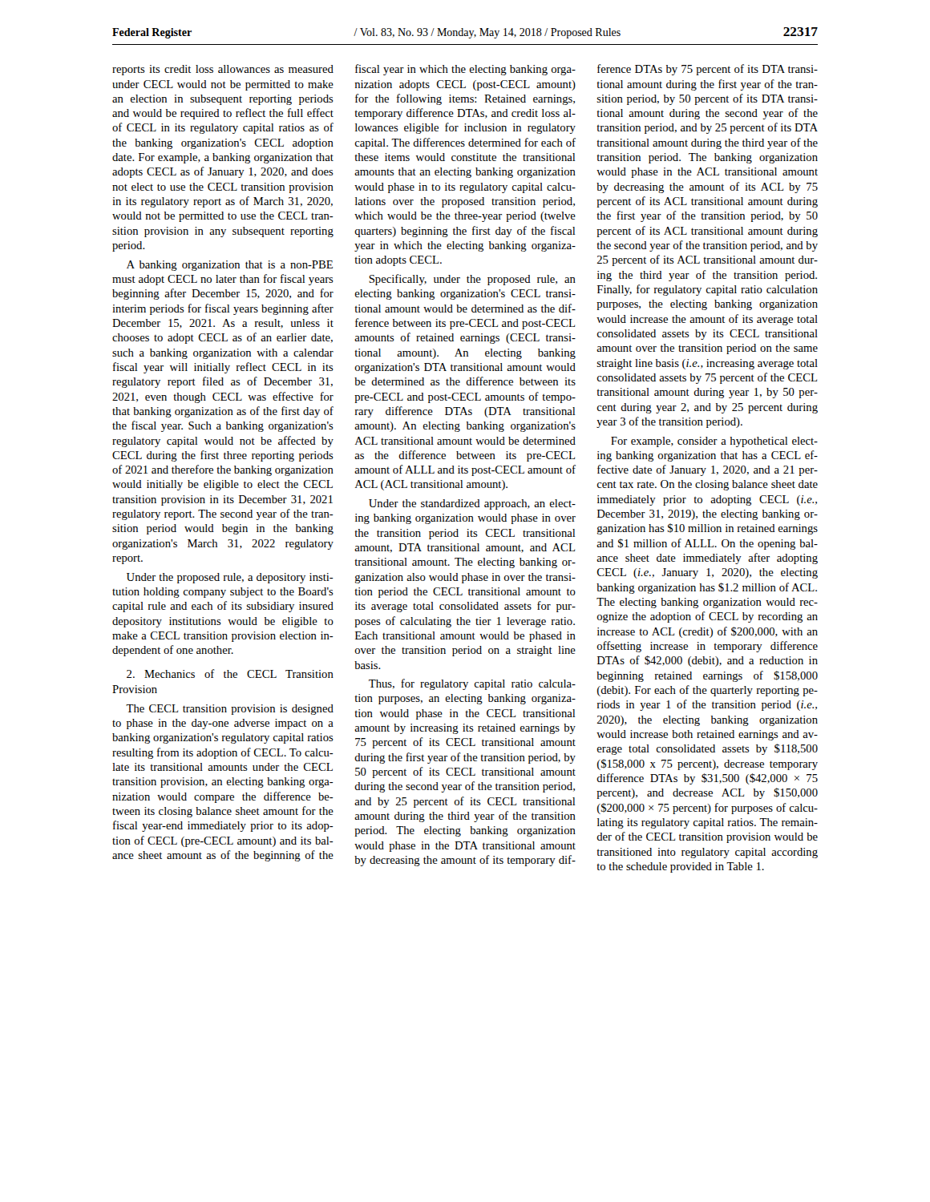Federal Register / Vol. 83, No. 93 / Monday, May 14, 2018 / Proposed Rules 22317
reports its credit loss allowances as measured under CECL would not be permitted to make an election in subsequent reporting periods and would be required to reflect the full effect of CECL in its regulatory capital ratios as of the banking organization's CECL adoption date. For example, a banking organization that adopts CECL as of January 1, 2020, and does not elect to use the CECL transition provision in its regulatory report as of March 31, 2020, would not be permitted to use the CECL transition provision in any subsequent reporting period.
A banking organization that is a non-PBE must adopt CECL no later than for fiscal years beginning after December 15, 2020, and for interim periods for fiscal years beginning after December 15, 2021. As a result, unless it chooses to adopt CECL as of an earlier date, such a banking organization with a calendar fiscal year will initially reflect CECL in its regulatory report filed as of December 31, 2021, even though CECL was effective for that banking organization as of the first day of the fiscal year. Such a banking organization's regulatory capital would not be affected by CECL during the first three reporting periods of 2021 and therefore the banking organization would initially be eligible to elect the CECL transition provision in its December 31, 2021 regulatory report. The second year of the transition period would begin in the banking organization's March 31, 2022 regulatory report.
Under the proposed rule, a depository institution holding company subject to the Board's capital rule and each of its subsidiary insured depository institutions would be eligible to make a CECL transition provision election independent of one another.
2. Mechanics of the CECL Transition Provision
The CECL transition provision is designed to phase in the day-one adverse impact on a banking organization's regulatory capital ratios resulting from its adoption of CECL. To calculate its transitional amounts under the CECL transition provision, an electing banking organization would compare the difference between its closing balance sheet amount for the fiscal year-end immediately prior to its adoption of CECL (pre-CECL amount) and its balance sheet amount as of the beginning of the fiscal year in which the electing banking organization adopts CECL (post-CECL amount) for the following items: Retained earnings, temporary difference DTAs, and credit loss allowances eligible for inclusion in regulatory capital. The differences determined for each of these items would constitute the transitional amounts that an electing banking organization would phase in to its regulatory capital calculations over the proposed transition period, which would be the three-year period (twelve quarters) beginning the first day of the fiscal year in which the electing banking organization adopts CECL.
Specifically, under the proposed rule, an electing banking organization's CECL transitional amount would be determined as the difference between its pre-CECL and post-CECL amounts of retained earnings (CECL transitional amount). An electing banking organization's DTA transitional amount would be determined as the difference between its pre-CECL and post-CECL amounts of temporary difference DTAs (DTA transitional amount). An electing banking organization's ACL transitional amount would be determined as the difference between its pre-CECL amount of ALLL and its post-CECL amount of ACL (ACL transitional amount).
Under the standardized approach, an electing banking organization would phase in over the transition period its CECL transitional amount, DTA transitional amount, and ACL transitional amount. The electing banking organization also would phase in over the transition period the CECL transitional amount to its average total consolidated assets for purposes of calculating the tier 1 leverage ratio. Each transitional amount would be phased in over the transition period on a straight line basis.
Thus, for regulatory capital ratio calculation purposes, an electing banking organization would phase in the CECL transitional amount by increasing its retained earnings by 75 percent of its CECL transitional amount during the first year of the transition period, by 50 percent of its CECL transitional amount during the second year of the transition period, and by 25 percent of its CECL transitional amount during the third year of the transition period. The electing banking organization would phase in the DTA transitional amount by decreasing the amount of its temporary difference DTAs by 75 percent of its DTA transitional amount during the first year of the transition period, by 50 percent of its DTA transitional amount during the second year of the transition period, and by 25 percent of its DTA transitional amount during the third year of the transition period. The banking organization would phase in the ACL transitional amount by decreasing the amount of its ACL by 75 percent of its ACL transitional amount during the first year of the transition period, by 50 percent of its ACL transitional amount during the second year of the transition period, and by 25 percent of its ACL transitional amount during the third year of the transition period. Finally, for regulatory capital ratio calculation purposes, the electing banking organization would increase the amount of its average total consolidated assets by its CECL transitional amount over the transition period on the same straight line basis (i.e., increasing average total consolidated assets by 75 percent of the CECL transitional amount during year 1, by 50 percent during year 2, and by 25 percent during year 3 of the transition period).
For example, consider a hypothetical electing banking organization that has a CECL effective date of January 1, 2020, and a 21 percent tax rate. On the closing balance sheet date immediately prior to adopting CECL (i.e., December 31, 2019), the electing banking organization has $10 million in retained earnings and $1 million of ALLL. On the opening balance sheet date immediately after adopting CECL (i.e., January 1, 2020), the electing banking organization has $1.2 million of ACL. The electing banking organization would recognize the adoption of CECL by recording an increase to ACL (credit) of $200,000, with an offsetting increase in temporary difference DTAs of $42,000 (debit), and a reduction in beginning retained earnings of $158,000 (debit). For each of the quarterly reporting periods in year 1 of the transition period (i.e., 2020), the electing banking organization would increase both retained earnings and average total consolidated assets by $118,500 ($158,000 x 75 percent), decrease temporary difference DTAs by $31,500 ($42,000 × 75 percent), and decrease ACL by $150,000 ($200,000 × 75 percent) for purposes of calculating its regulatory capital ratios. The remainder of the CECL transition provision would be transitioned into regulatory capital according to the schedule provided in Table 1.